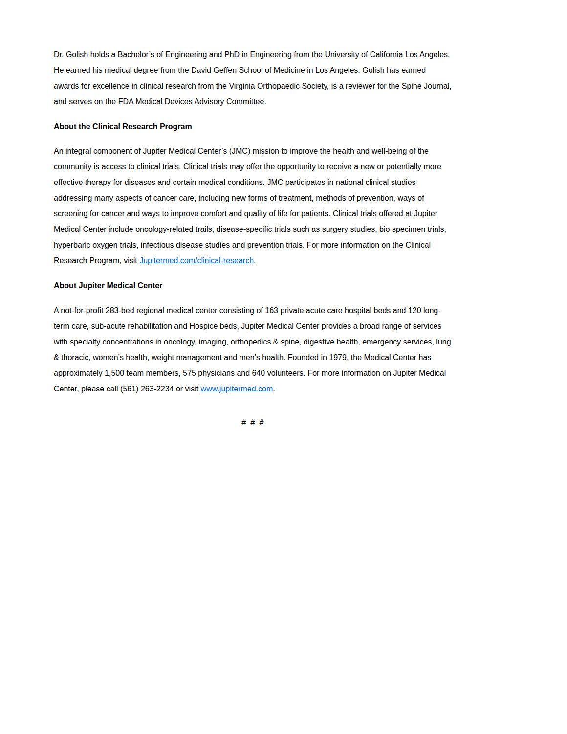Dr. Golish holds a Bachelor’s of Engineering and PhD in Engineering from the University of California Los Angeles. He earned his medical degree from the David Geffen School of Medicine in Los Angeles. Golish has earned awards for excellence in clinical research from the Virginia Orthopaedic Society, is a reviewer for the Spine Journal, and serves on the FDA Medical Devices Advisory Committee.
About the Clinical Research Program
An integral component of Jupiter Medical Center’s (JMC) mission to improve the health and well-being of the community is access to clinical trials. Clinical trials may offer the opportunity to receive a new or potentially more effective therapy for diseases and certain medical conditions. JMC participates in national clinical studies addressing many aspects of cancer care, including new forms of treatment, methods of prevention, ways of screening for cancer and ways to improve comfort and quality of life for patients. Clinical trials offered at Jupiter Medical Center include oncology-related trails, disease-specific trials such as surgery studies, bio specimen trials, hyperbaric oxygen trials, infectious disease studies and prevention trials. For more information on the Clinical Research Program, visit Jupitermed.com/clinical-research.
About Jupiter Medical Center
A not-for-profit 283-bed regional medical center consisting of 163 private acute care hospital beds and 120 long-term care, sub-acute rehabilitation and Hospice beds, Jupiter Medical Center provides a broad range of services with specialty concentrations in oncology, imaging, orthopedics & spine, digestive health, emergency services, lung & thoracic, women’s health, weight management and men’s health. Founded in 1979, the Medical Center has approximately 1,500 team members, 575 physicians and 640 volunteers. For more information on Jupiter Medical Center, please call (561) 263-2234 or visit www.jupitermed.com.
# # #